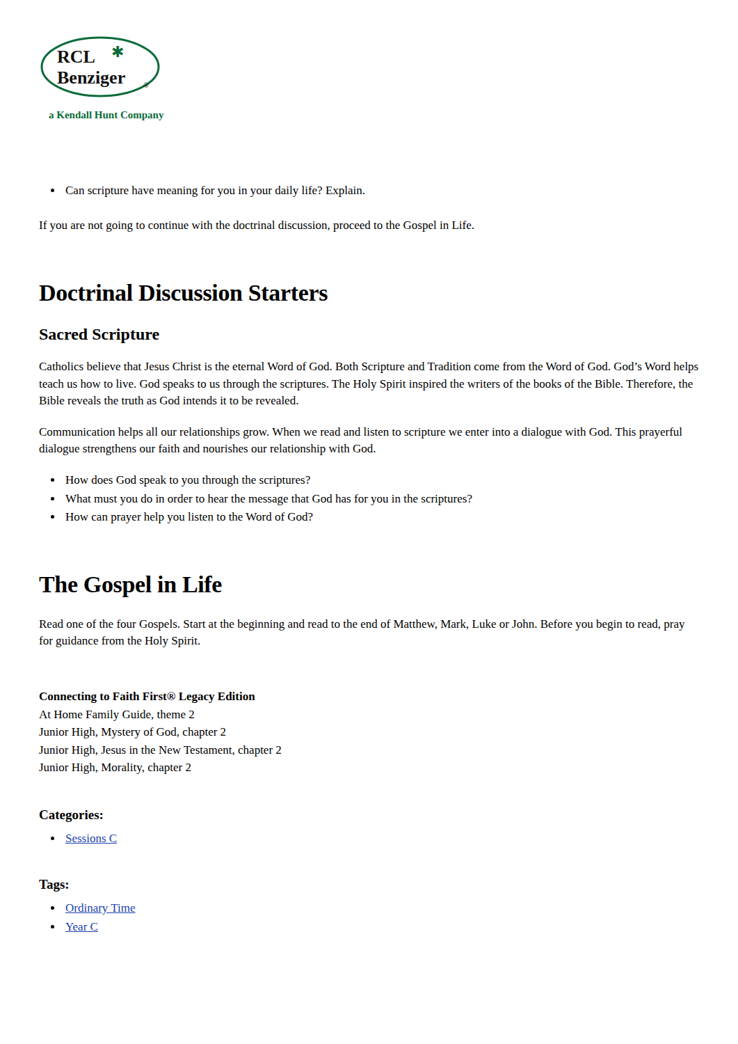RCL Benziger, a Kendall Hunt Company RCL ✱ Benziger ® a Kendall Hunt Company
Can scripture have meaning for you in your daily life? Explain.
If you are not going to continue with the doctrinal discussion, proceed to the Gospel in Life.
Doctrinal Discussion Starters
Sacred Scripture
Catholics believe that Jesus Christ is the eternal Word of God. Both Scripture and Tradition come from the Word of God. God’s Word helps teach us how to live. God speaks to us through the scriptures. The Holy Spirit inspired the writers of the books of the Bible. Therefore, the Bible reveals the truth as God intends it to be revealed.
Communication helps all our relationships grow. When we read and listen to scripture we enter into a dialogue with God. This prayerful dialogue strengthens our faith and nourishes our relationship with God.
How does God speak to you through the scriptures?
What must you do in order to hear the message that God has for you in the scriptures?
How can prayer help you listen to the Word of God?
The Gospel in Life
Read one of the four Gospels. Start at the beginning and read to the end of Matthew, Mark, Luke or John. Before you begin to read, pray for guidance from the Holy Spirit.
Connecting to Faith First® Legacy Edition
At Home Family Guide, theme 2
Junior High, Mystery of God, chapter 2
Junior High, Jesus in the New Testament, chapter 2
Junior High, Morality, chapter 2
Categories:
Sessions C
Tags:
Ordinary Time
Year C